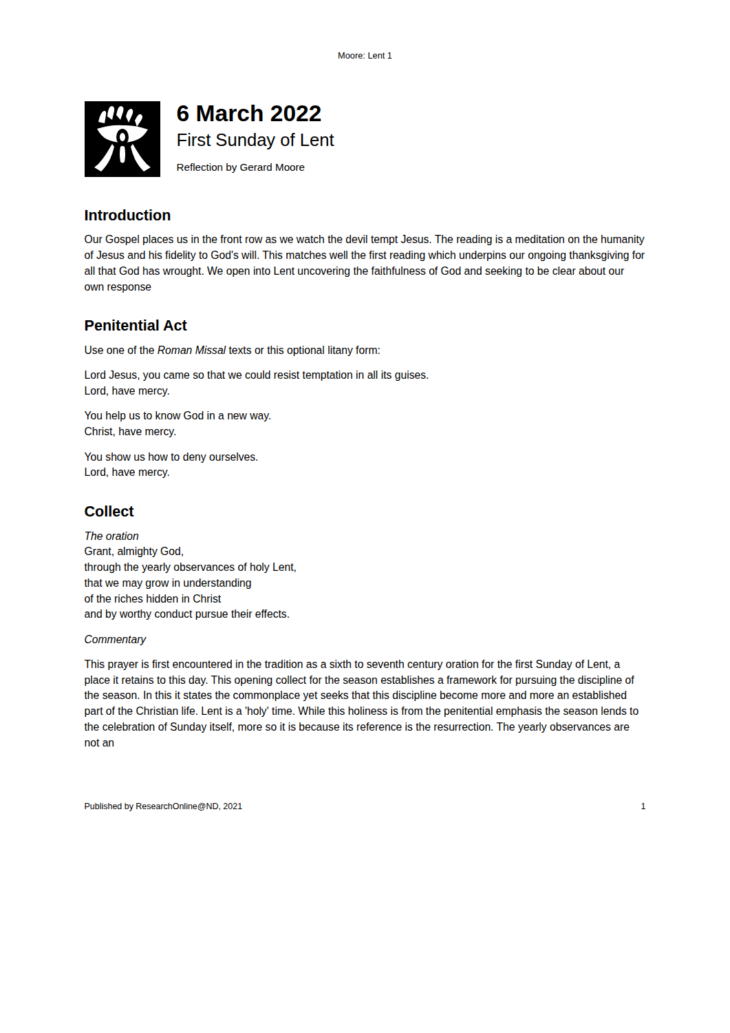Moore: Lent 1
6 March 2022
First Sunday of Lent
Reflection by Gerard Moore
Introduction
Our Gospel places us in the front row as we watch the devil tempt Jesus. The reading is a meditation on the humanity of Jesus and his fidelity to God's will. This matches well the first reading which underpins our ongoing thanksgiving for all that God has wrought. We open into Lent uncovering the faithfulness of God and seeking to be clear about our own response
Penitential Act
Use one of the Roman Missal texts or this optional litany form:
Lord Jesus, you came so that we could resist temptation in all its guises. Lord, have mercy.
You help us to know God in a new way. Christ, have mercy.
You show us how to deny ourselves. Lord, have mercy.
Collect
The oration Grant, almighty God, through the yearly observances of holy Lent, that we may grow in understanding of the riches hidden in Christ and by worthy conduct pursue their effects.
Commentary
This prayer is first encountered in the tradition as a sixth to seventh century oration for the first Sunday of Lent, a place it retains to this day. This opening collect for the season establishes a framework for pursuing the discipline of the season. In this it states the commonplace yet seeks that this discipline become more and more an established part of the Christian life. Lent is a 'holy' time. While this holiness is from the penitential emphasis the season lends to the celebration of Sunday itself, more so it is because its reference is the resurrection. The yearly observances are not an
Published by ResearchOnline@ND, 2021 1